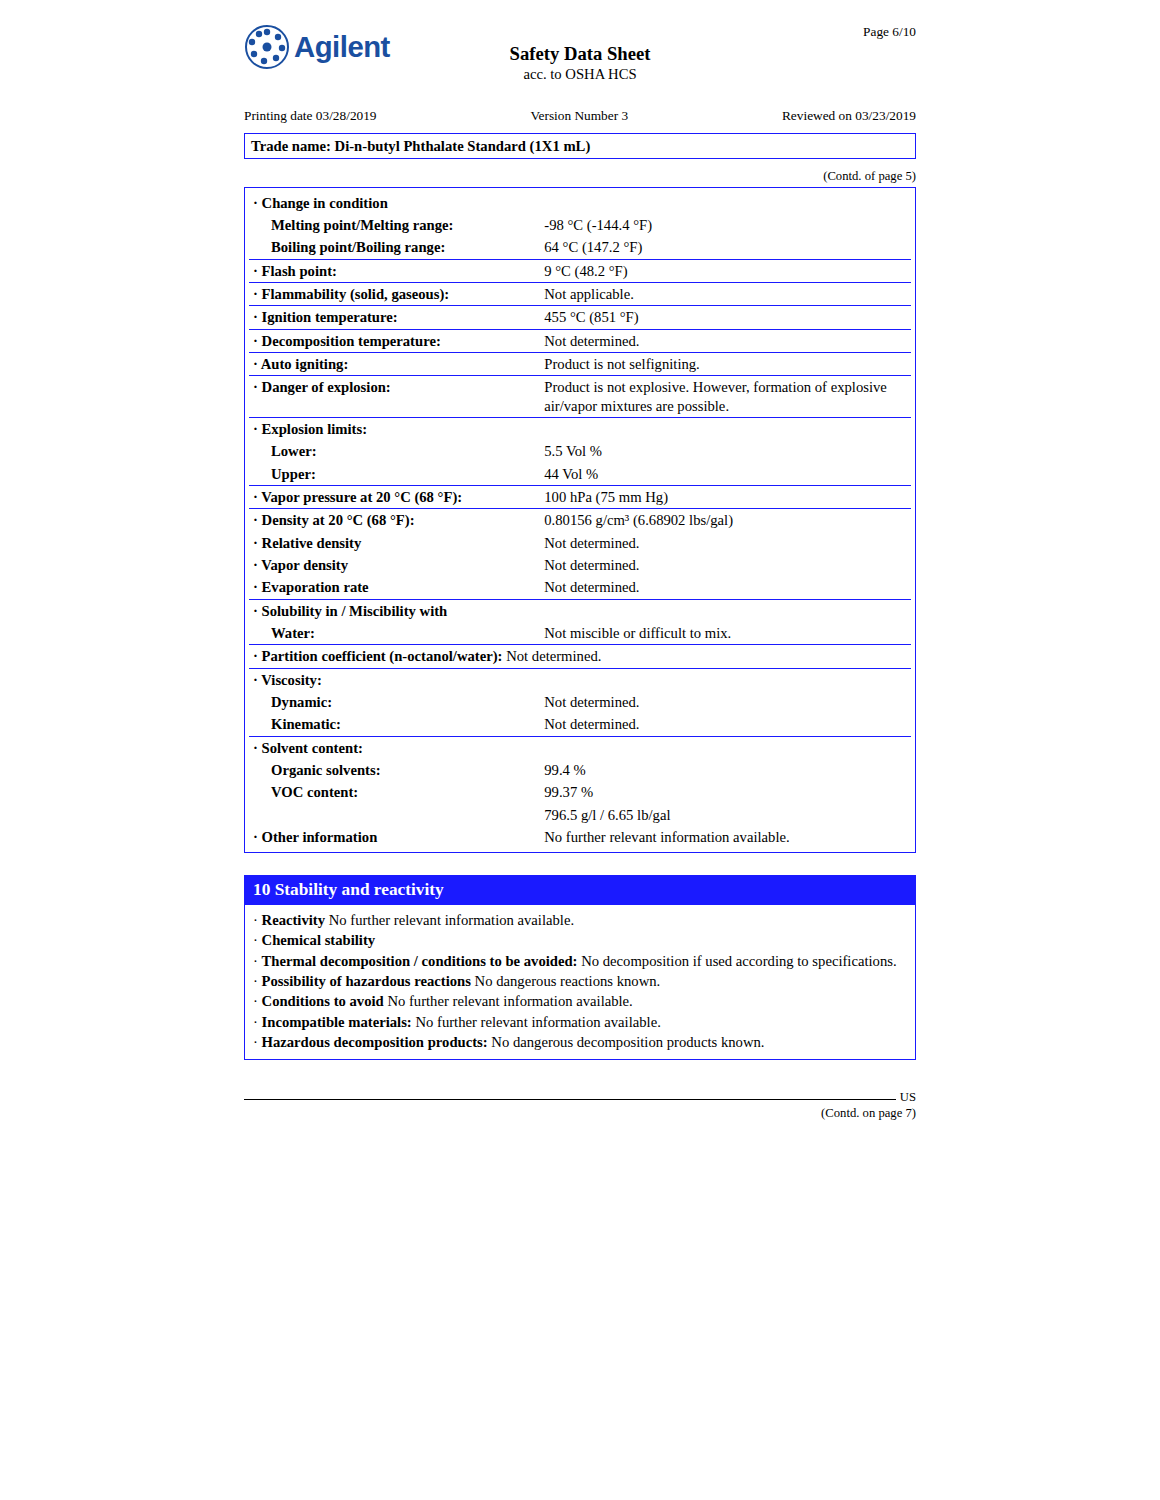Agilent
Page 6/10
Safety Data Sheet
acc. to OSHA HCS
Printing date 03/28/2019
Version Number 3
Reviewed on 03/23/2019
Trade name: Di-n-butyl Phthalate Standard (1X1 mL)
(Contd. of page 5)
| · Change in condition | |
| Melting point/Melting range: | -98 °C (-144.4 °F) |
| Boiling point/Boiling range: | 64 °C (147.2 °F) |
| · Flash point: | 9 °C (48.2 °F) |
| · Flammability (solid, gaseous): | Not applicable. |
| · Ignition temperature: | 455 °C (851 °F) |
| · Decomposition temperature: | Not determined. |
| · Auto igniting: | Product is not selfigniting. |
| · Danger of explosion: | Product is not explosive. However, formation of explosive air/vapor mixtures are possible. |
| · Explosion limits: | |
| Lower: | 5.5 Vol % |
| Upper: | 44 Vol % |
| · Vapor pressure at 20 °C (68 °F): | 100 hPa (75 mm Hg) |
| · Density at 20 °C (68 °F): | 0.80156 g/cm³ (6.68902 lbs/gal) |
| · Relative density | Not determined. |
| · Vapor density | Not determined. |
| · Evaporation rate | Not determined. |
| · Solubility in / Miscibility with | |
| Water: | Not miscible or difficult to mix. |
| · Partition coefficient (n-octanol/water): Not determined. |
| · Viscosity: | |
| Dynamic: | Not determined. |
| Kinematic: | Not determined. |
| · Solvent content: | |
| Organic solvents: | 99.4 % |
| VOC content: | 99.37 % |
| | 796.5 g/l / 6.65 lb/gal |
| · Other information | No further relevant information available. |
10 Stability and reactivity
· Reactivity No further relevant information available.
· Chemical stability
· Thermal decomposition / conditions to be avoided: No decomposition if used according to specifications.
· Possibility of hazardous reactions No dangerous reactions known.
· Conditions to avoid No further relevant information available.
· Incompatible materials: No further relevant information available.
· Hazardous decomposition products: No dangerous decomposition products known.
US
(Contd. on page 7)